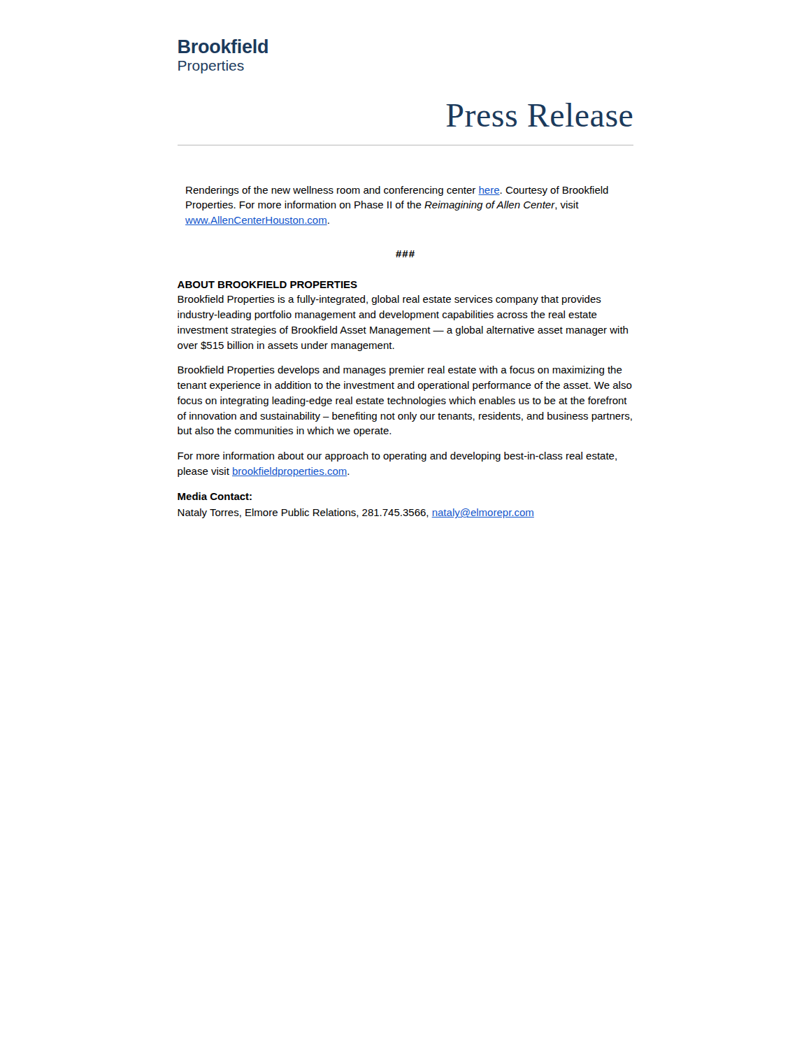Brookfield
Properties
Press Release
Renderings of the new wellness room and conferencing center here. Courtesy of Brookfield Properties. For more information on Phase II of the Reimagining of Allen Center, visit www.AllenCenterHouston.com.
###
ABOUT BROOKFIELD PROPERTIES
Brookfield Properties is a fully-integrated, global real estate services company that provides industry-leading portfolio management and development capabilities across the real estate investment strategies of Brookfield Asset Management — a global alternative asset manager with over $515 billion in assets under management.
Brookfield Properties develops and manages premier real estate with a focus on maximizing the tenant experience in addition to the investment and operational performance of the asset. We also focus on integrating leading-edge real estate technologies which enables us to be at the forefront of innovation and sustainability – benefiting not only our tenants, residents, and business partners, but also the communities in which we operate.
For more information about our approach to operating and developing best-in-class real estate, please visit brookfieldproperties.com.
Media Contact:
Nataly Torres, Elmore Public Relations, 281.745.3566, nataly@elmorepr.com